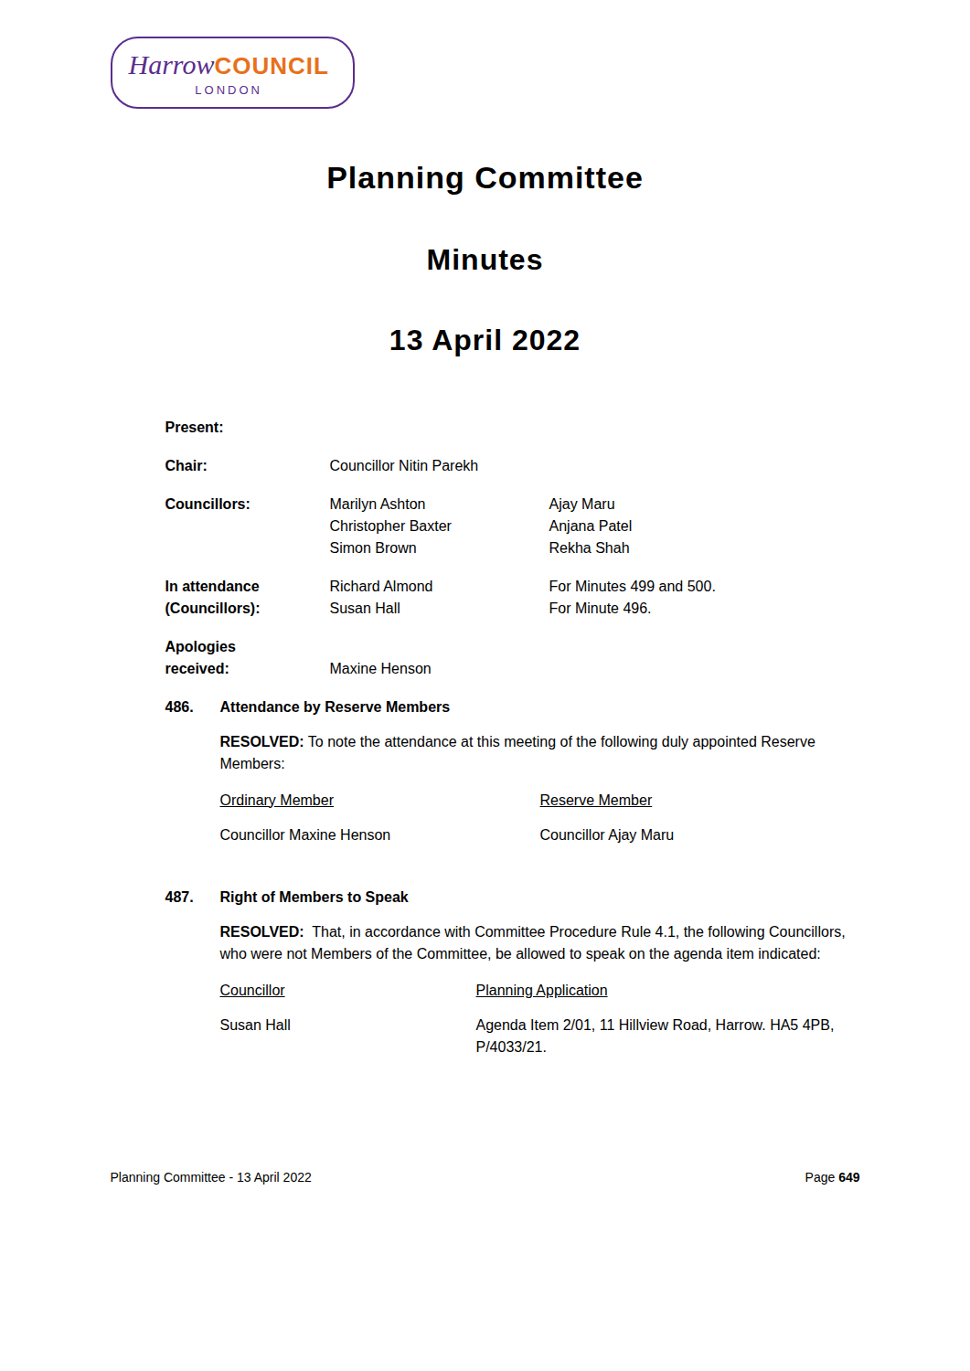Harrow COUNCIL LONDON
Planning Committee
Minutes
13 April 2022
| Present: | | |
| Chair: | Councillor Nitin Parekh | |
| Councillors: | Marilyn Ashton Christopher Baxter Simon Brown | Ajay Maru Anjana Patel Rekha Shah |
| In attendance (Councillors): | Richard Almond Susan Hall | For Minutes 499 and 500. For Minute 496. |
| Apologies received: | Maxine Henson | |
486.
Attendance by Reserve Members
RESOLVED: To note the attendance at this meeting of the following duly appointed Reserve Members:
| Ordinary Member | Reserve Member |
| Councillor Maxine Henson | Councillor Ajay Maru |
487.
Right of Members to Speak
RESOLVED: That, in accordance with Committee Procedure Rule 4.1, the following Councillors, who were not Members of the Committee, be allowed to speak on the agenda item indicated:
| Councillor | Planning Application |
| Susan Hall | Agenda Item 2/01, 11 Hillview Road, Harrow. HA5 4PB, P/4033/21. |
Planning Committee - 13 April 2022
Page 649